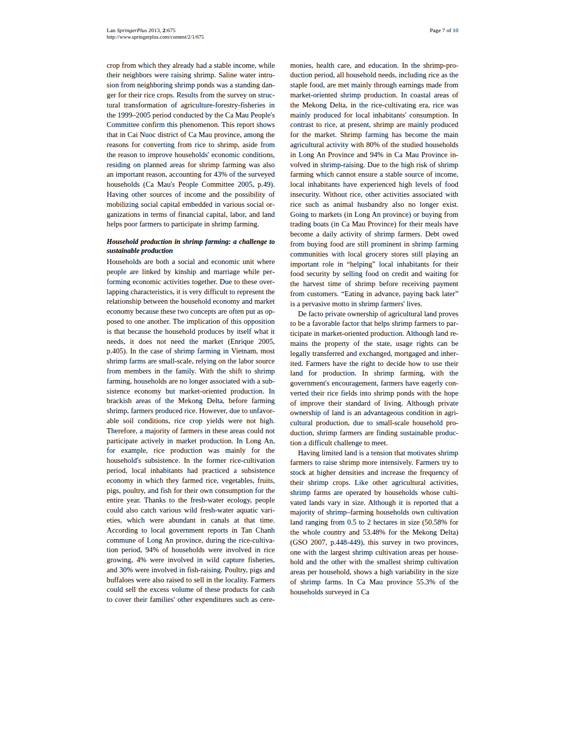Lan SpringerPlus 2013, 2:675
http://www.springerplus.com/content/2/1/675
Page 7 of 10
crop from which they already had a stable income, while their neighbors were raising shrimp. Saline water intrusion from neighboring shrimp ponds was a standing danger for their rice crops. Results from the survey on structural transformation of agriculture-forestry-fisheries in the 1999–2005 period conducted by the Ca Mau People's Committee confirm this phenomenon. This report shows that in Cai Nuoc district of Ca Mau province, among the reasons for converting from rice to shrimp, aside from the reason to improve households' economic conditions, residing on planned areas for shrimp farming was also an important reason, accounting for 43% of the surveyed households (Ca Mau's People Committee 2005, p.49). Having other sources of income and the possibility of mobilizing social capital embedded in various social organizations in terms of financial capital, labor, and land helps poor farmers to participate in shrimp farming.
Household production in shrimp farming: a challenge to sustainable production
Households are both a social and economic unit where people are linked by kinship and marriage while performing economic activities together. Due to these overlapping characteristics, it is very difficult to represent the relationship between the household economy and market economy because these two concepts are often put as opposed to one another. The implication of this opposition is that because the household produces by itself what it needs, it does not need the market (Enrique 2005, p.405). In the case of shrimp farming in Vietnam, most shrimp farms are small-scale, relying on the labor source from members in the family. With the shift to shrimp farming, households are no longer associated with a subsistence economy but market-oriented production. In brackish areas of the Mekong Delta, before farming shrimp, farmers produced rice. However, due to unfavorable soil conditions, rice crop yields were not high. Therefore, a majority of farmers in these areas could not participate actively in market production. In Long An, for example, rice production was mainly for the household's subsistence. In the former rice-cultivation period, local inhabitants had practiced a subsistence economy in which they farmed rice, vegetables, fruits, pigs, poultry, and fish for their own consumption for the entire year. Thanks to the fresh-water ecology, people could also catch various wild fresh-water aquatic varieties, which were abundant in canals at that time. According to local government reports in Tan Chanh commune of Long An province, during the rice-cultivation period, 94% of households were involved in rice growing, 4% were involved in wild capture fisheries, and 30% were involved in fish-raising. Poultry, pigs and buffaloes were also raised to sell in the locality. Farmers could sell the excess volume of these products for cash to cover their families' other expenditures such as ceremonies, health care, and education. In the shrimp-production period, all household needs, including rice as the staple food, are met mainly through earnings made from market-oriented shrimp production. In coastal areas of the Mekong Delta, in the rice-cultivating era, rice was mainly produced for local inhabitants' consumption. In contrast to rice, at present, shrimp are mainly produced for the market. Shrimp farming has become the main agricultural activity with 80% of the studied households in Long An Province and 94% in Ca Mau Province involved in shrimp-raising. Due to the high risk of shrimp farming which cannot ensure a stable source of income, local inhabitants have experienced high levels of food insecurity. Without rice, other activities associated with rice such as animal husbandry also no longer exist. Going to markets (in Long An province) or buying from trading boats (in Ca Mau Province) for their meals have become a daily activity of shrimp farmers. Debt owed from buying food are still prominent in shrimp farming communities with local grocery stores still playing an important role in “helping” local inhabitants for their food security by selling food on credit and waiting for the harvest time of shrimp before receiving payment from customers. “Eating in advance, paying back later” is a pervasive motto in shrimp farmers' lives.
De facto private ownership of agricultural land proves to be a favorable factor that helps shrimp farmers to participate in market-oriented production. Although land remains the property of the state, usage rights can be legally transferred and exchanged, mortgaged and inherited. Farmers have the right to decide how to use their land for production. In shrimp farming, with the government's encouragement, farmers have eagerly converted their rice fields into shrimp ponds with the hope of improve their standard of living. Although private ownership of land is an advantageous condition in agricultural production, due to small-scale household production, shrimp farmers are finding sustainable production a difficult challenge to meet.
Having limited land is a tension that motivates shrimp farmers to raise shrimp more intensively. Farmers try to stock at higher densities and increase the frequency of their shrimp crops. Like other agricultural activities, shrimp farms are operated by households whose cultivated lands vary in size. Although it is reported that a majority of shrimp–farming households own cultivation land ranging from 0.5 to 2 hectares in size (50.58% for the whole country and 53.48% for the Mekong Delta) (GSO 2007, p.448-449), this survey in two provinces, one with the largest shrimp cultivation areas per household and the other with the smallest shrimp cultivation areas per household, shows a high variability in the size of shrimp farms. In Ca Mau province 55.3% of the households surveyed in Ca